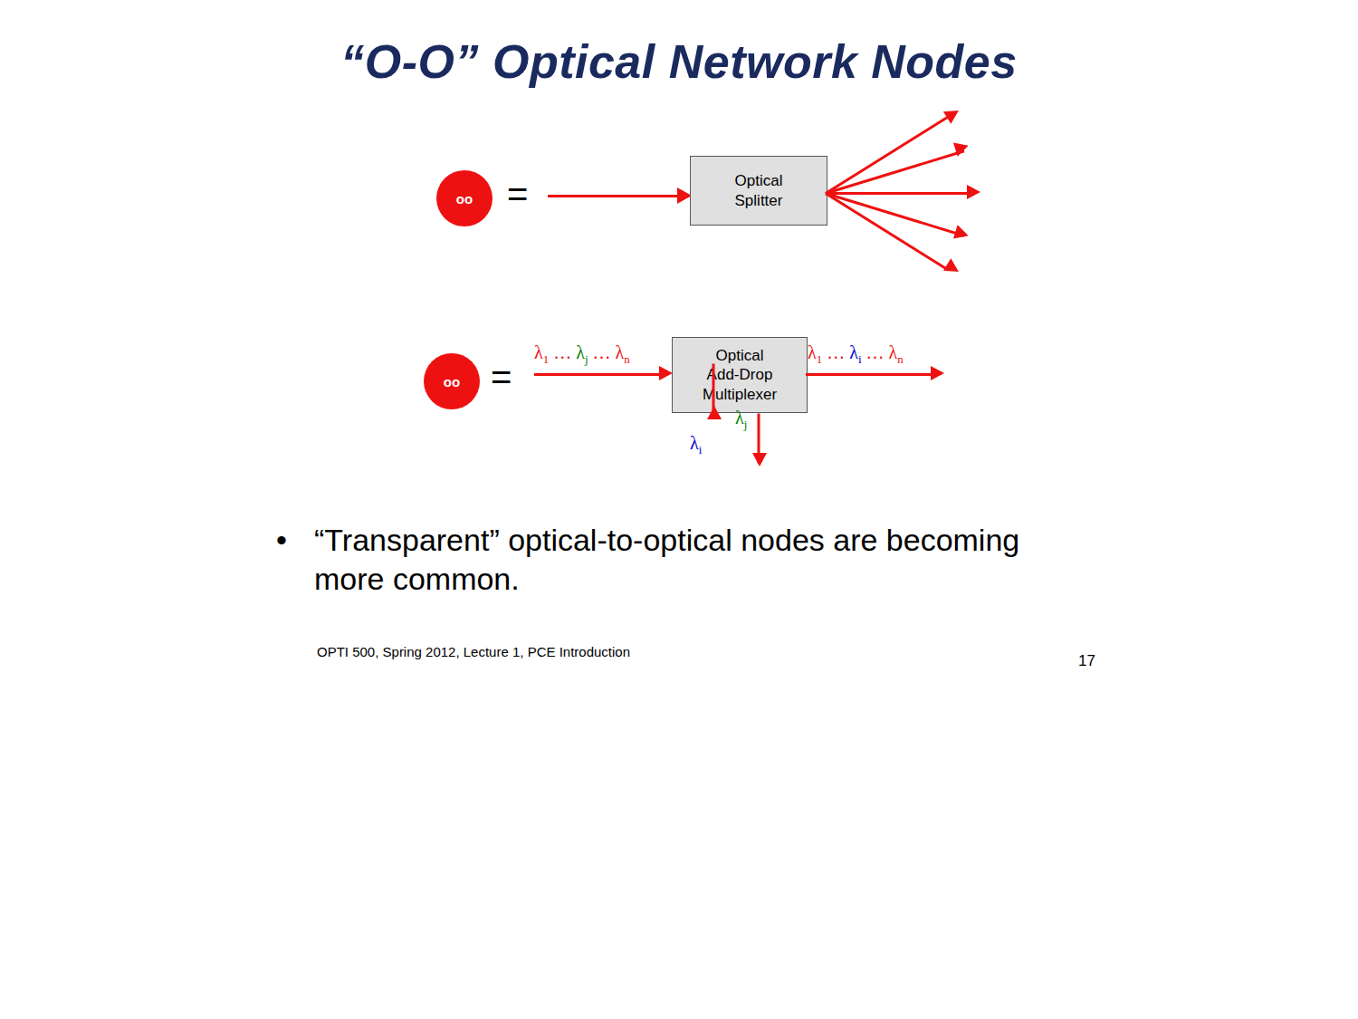“O-O” Optical Network Nodes
oo
=
Optical
Splitter
oo
=
λ1 … λj … λn
Optical
Add-Drop
Multiplexer
λ1 … λi … λn
λi
λj
• “Transparent” optical-to-optical nodes are becoming more common.
OPTI 500, Spring 2012, Lecture 1, PCE Introduction
17